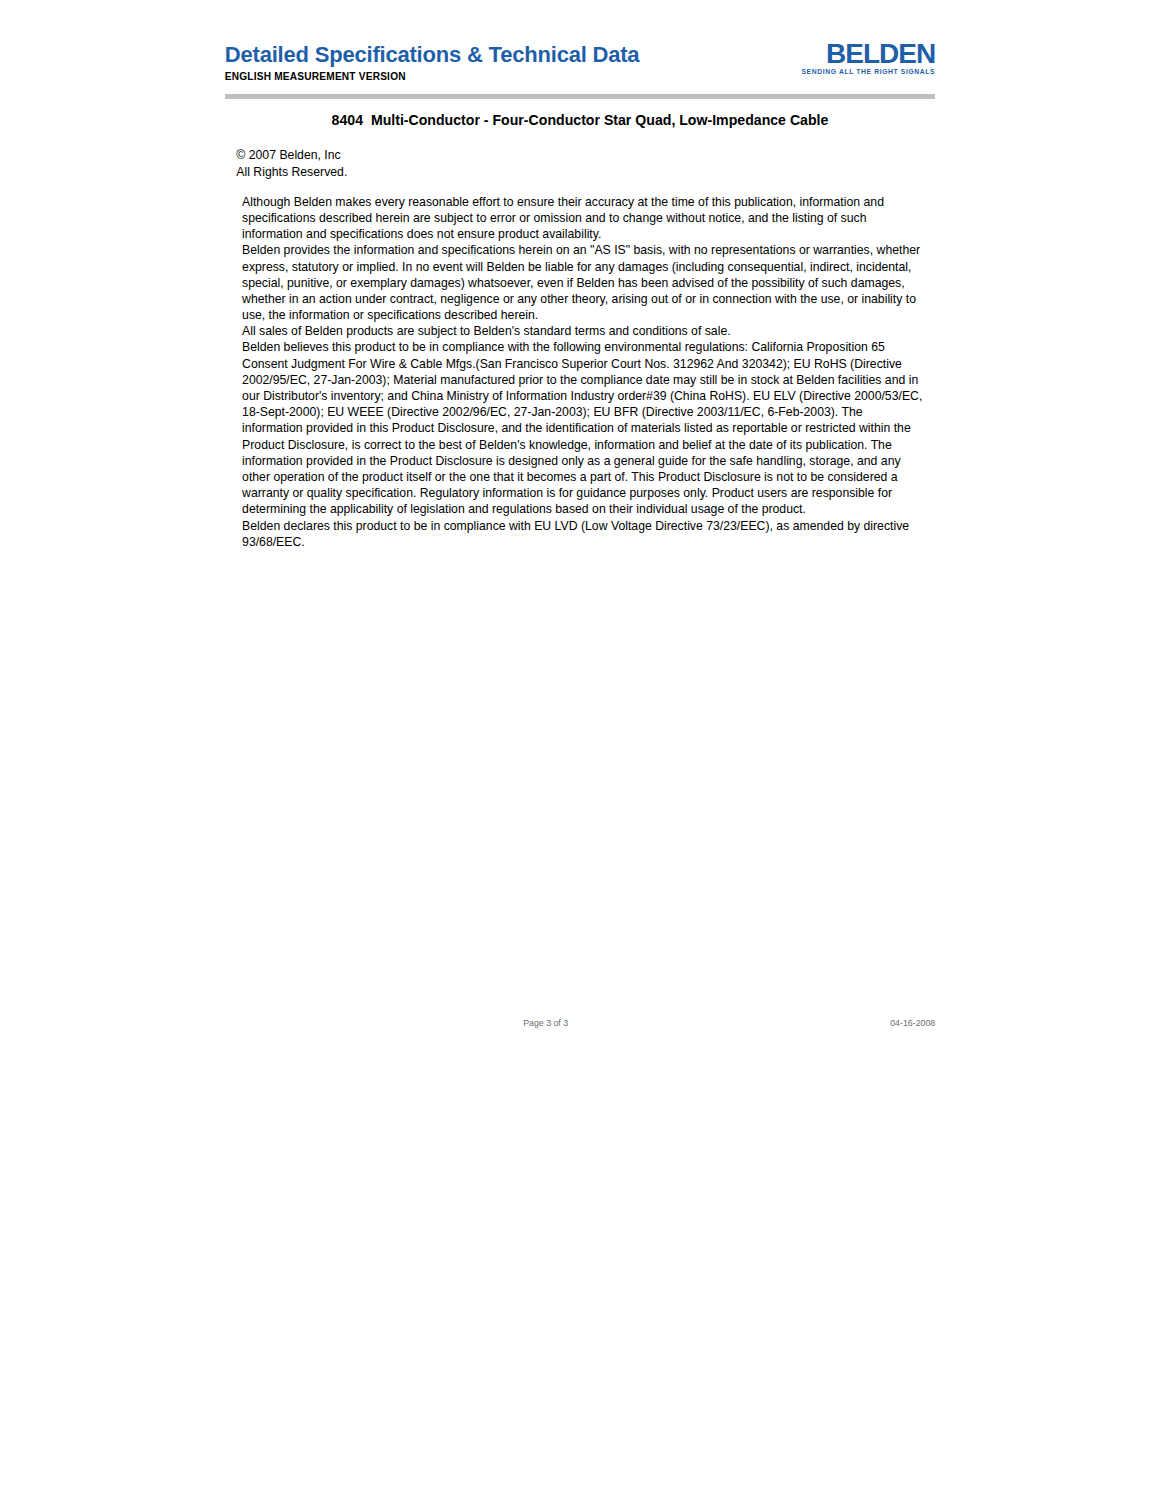Detailed Specifications & Technical Data
ENGLISH MEASUREMENT VERSION
BELDEN
SENDING ALL THE RIGHT SIGNALS
8404 Multi-Conductor - Four-Conductor Star Quad, Low-Impedance Cable
© 2007 Belden, Inc
All Rights Reserved.
Although Belden makes every reasonable effort to ensure their accuracy at the time of this publication, information and specifications described herein are subject to error or omission and to change without notice, and the listing of such information and specifications does not ensure product availability.
Belden provides the information and specifications herein on an "AS IS" basis, with no representations or warranties, whether express, statutory or implied. In no event will Belden be liable for any damages (including consequential, indirect, incidental, special, punitive, or exemplary damages) whatsoever, even if Belden has been advised of the possibility of such damages, whether in an action under contract, negligence or any other theory, arising out of or in connection with the use, or inability to use, the information or specifications described herein.
All sales of Belden products are subject to Belden's standard terms and conditions of sale.
Belden believes this product to be in compliance with the following environmental regulations: California Proposition 65 Consent Judgment For Wire & Cable Mfgs.(San Francisco Superior Court Nos. 312962 And 320342); EU RoHS (Directive 2002/95/EC, 27-Jan-2003); Material manufactured prior to the compliance date may still be in stock at Belden facilities and in our Distributor's inventory; and China Ministry of Information Industry order#39 (China RoHS). EU ELV (Directive 2000/53/EC, 18-Sept-2000); EU WEEE (Directive 2002/96/EC, 27-Jan-2003); EU BFR (Directive 2003/11/EC, 6-Feb-2003). The information provided in this Product Disclosure, and the identification of materials listed as reportable or restricted within the Product Disclosure, is correct to the best of Belden's knowledge, information and belief at the date of its publication. The information provided in the Product Disclosure is designed only as a general guide for the safe handling, storage, and any other operation of the product itself or the one that it becomes a part of. This Product Disclosure is not to be considered a warranty or quality specification. Regulatory information is for guidance purposes only. Product users are responsible for determining the applicability of legislation and regulations based on their individual usage of the product.
Belden declares this product to be in compliance with EU LVD (Low Voltage Directive 73/23/EEC), as amended by directive 93/68/EEC.
Page 3 of 3 04-16-2008